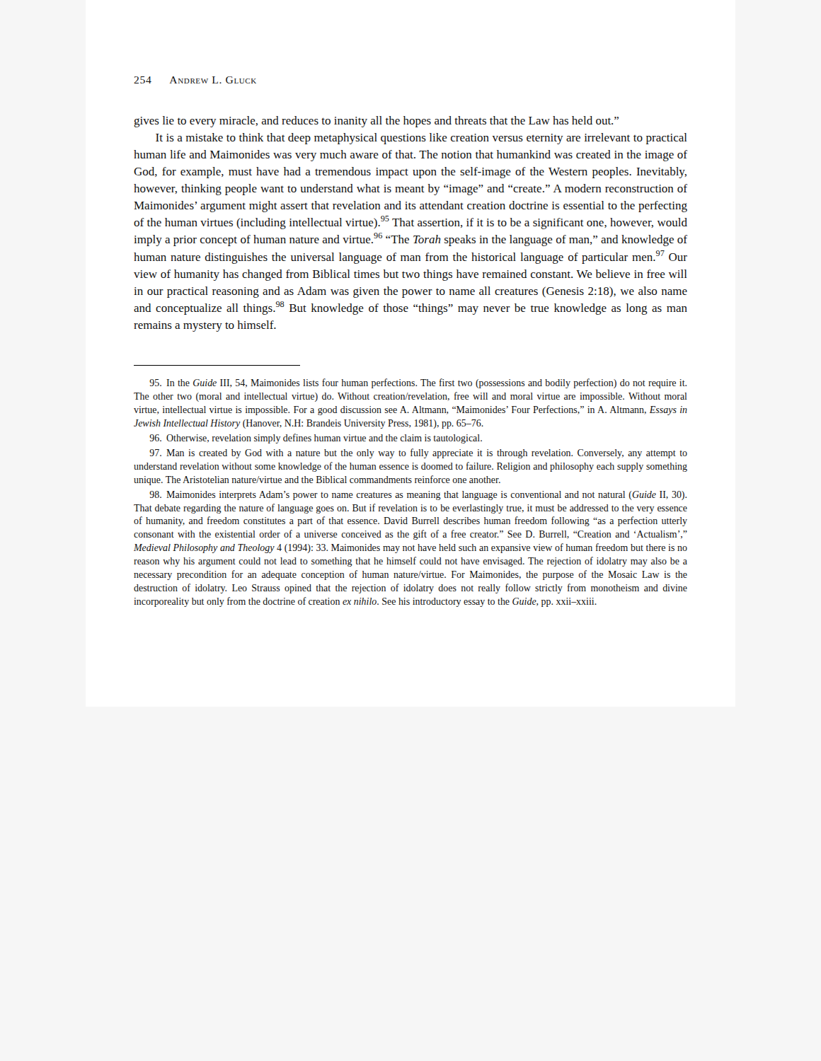254 Andrew L. Gluck
gives lie to every miracle, and reduces to inanity all the hopes and threats that the Law has held out.”
It is a mistake to think that deep metaphysical questions like creation versus eternity are irrelevant to practical human life and Maimonides was very much aware of that. The notion that humankind was created in the image of God, for example, must have had a tremendous impact upon the self-image of the Western peoples. Inevitably, however, thinking people want to understand what is meant by “image” and “create.” A modern reconstruction of Maimonides’ argument might assert that revelation and its attendant creation doctrine is essential to the perfecting of the human virtues (including intellectual virtue).95 That assertion, if it is to be a significant one, however, would imply a prior concept of human nature and virtue.96 “The Torah speaks in the language of man,” and knowledge of human nature distinguishes the universal language of man from the historical language of particular men.97 Our view of humanity has changed from Biblical times but two things have remained constant. We believe in free will in our practical reasoning and as Adam was given the power to name all creatures (Genesis 2:18), we also name and conceptualize all things.98 But knowledge of those “things” may never be true knowledge as long as man remains a mystery to himself.
95. In the Guide III, 54, Maimonides lists four human perfections. The first two (possessions and bodily perfection) do not require it. The other two (moral and intellectual virtue) do. Without creation/revelation, free will and moral virtue are impossible. Without moral virtue, intellectual virtue is impossible. For a good discussion see A. Altmann, “Maimonides’ Four Perfections,” in A. Altmann, Essays in Jewish Intellectual History (Hanover, N.H: Brandeis University Press, 1981), pp. 65–76.
96. Otherwise, revelation simply defines human virtue and the claim is tautological.
97. Man is created by God with a nature but the only way to fully appreciate it is through revelation. Conversely, any attempt to understand revelation without some knowledge of the human essence is doomed to failure. Religion and philosophy each supply something unique. The Aristotelian nature/virtue and the Biblical commandments reinforce one another.
98. Maimonides interprets Adam’s power to name creatures as meaning that language is conventional and not natural (Guide II, 30). That debate regarding the nature of language goes on. But if revelation is to be everlastingly true, it must be addressed to the very essence of humanity, and freedom constitutes a part of that essence. David Burrell describes human freedom following “as a perfection utterly consonant with the existential order of a universe conceived as the gift of a free creator.” See D. Burrell, “Creation and ‘Actualism’,” Medieval Philosophy and Theology 4 (1994): 33. Maimonides may not have held such an expansive view of human freedom but there is no reason why his argument could not lead to something that he himself could not have envisaged. The rejection of idolatry may also be a necessary precondition for an adequate conception of human nature/virtue. For Maimonides, the purpose of the Mosaic Law is the destruction of idolatry. Leo Strauss opined that the rejection of idolatry does not really follow strictly from monotheism and divine incorporeality but only from the doctrine of creation ex nihilo. See his introductory essay to the Guide, pp. xxii–xxiii.